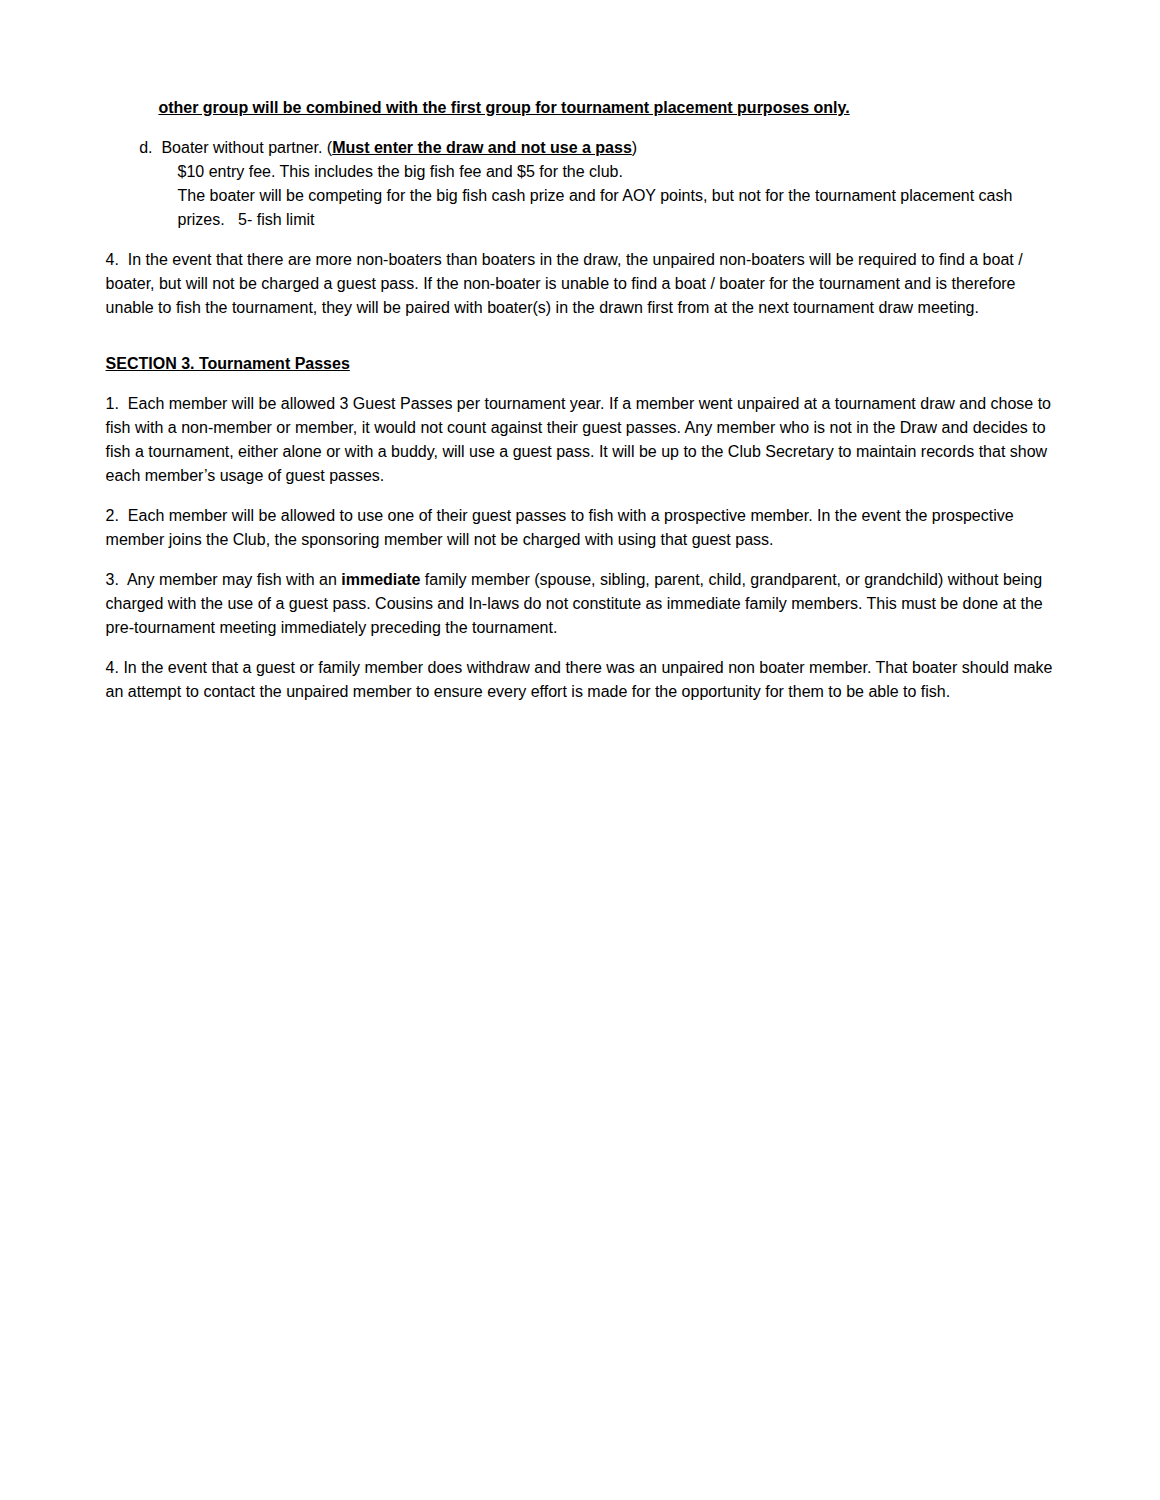other group will be combined with the first group for tournament placement purposes only.
d. Boater without partner. (Must enter the draw and not use a pass) $10 entry fee. This includes the big fish fee and $5 for the club. The boater will be competing for the big fish cash prize and for AOY points, but not for the tournament placement cash prizes. 5- fish limit
4. In the event that there are more non-boaters than boaters in the draw, the unpaired non-boaters will be required to find a boat / boater, but will not be charged a guest pass. If the non-boater is unable to find a boat / boater for the tournament and is therefore unable to fish the tournament, they will be paired with boater(s) in the drawn first from at the next tournament draw meeting.
SECTION 3. Tournament Passes
1. Each member will be allowed 3 Guest Passes per tournament year. If a member went unpaired at a tournament draw and chose to fish with a non-member or member, it would not count against their guest passes. Any member who is not in the Draw and decides to fish a tournament, either alone or with a buddy, will use a guest pass. It will be up to the Club Secretary to maintain records that show each member’s usage of guest passes.
2. Each member will be allowed to use one of their guest passes to fish with a prospective member. In the event the prospective member joins the Club, the sponsoring member will not be charged with using that guest pass.
3. Any member may fish with an immediate family member (spouse, sibling, parent, child, grandparent, or grandchild) without being charged with the use of a guest pass. Cousins and In-laws do not constitute as immediate family members. This must be done at the pre-tournament meeting immediately preceding the tournament.
4. In the event that a guest or family member does withdraw and there was an unpaired non boater member. That boater should make an attempt to contact the unpaired member to ensure every effort is made for the opportunity for them to be able to fish.